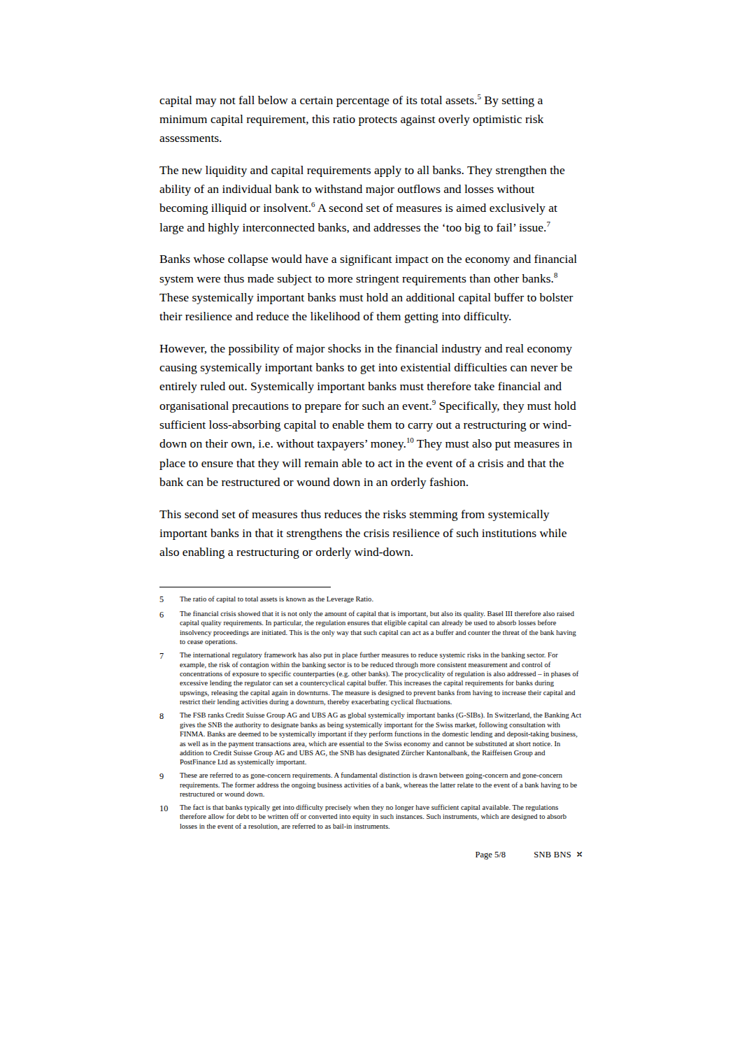capital may not fall below a certain percentage of its total assets.5 By setting a minimum capital requirement, this ratio protects against overly optimistic risk assessments.
The new liquidity and capital requirements apply to all banks. They strengthen the ability of an individual bank to withstand major outflows and losses without becoming illiquid or insolvent.6 A second set of measures is aimed exclusively at large and highly interconnected banks, and addresses the ‘too big to fail’ issue.7
Banks whose collapse would have a significant impact on the economy and financial system were thus made subject to more stringent requirements than other banks.8 These systemically important banks must hold an additional capital buffer to bolster their resilience and reduce the likelihood of them getting into difficulty.
However, the possibility of major shocks in the financial industry and real economy causing systemically important banks to get into existential difficulties can never be entirely ruled out. Systemically important banks must therefore take financial and organisational precautions to prepare for such an event.9 Specifically, they must hold sufficient loss-absorbing capital to enable them to carry out a restructuring or wind-down on their own, i.e. without taxpayers’ money.10 They must also put measures in place to ensure that they will remain able to act in the event of a crisis and that the bank can be restructured or wound down in an orderly fashion.
This second set of measures thus reduces the risks stemming from systemically important banks in that it strengthens the crisis resilience of such institutions while also enabling a restructuring or orderly wind-down.
5
The ratio of capital to total assets is known as the Leverage Ratio.
6
The financial crisis showed that it is not only the amount of capital that is important, but also its quality. Basel III therefore also raised capital quality requirements. In particular, the regulation ensures that eligible capital can already be used to absorb losses before insolvency proceedings are initiated. This is the only way that such capital can act as a buffer and counter the threat of the bank having to cease operations.
7
The international regulatory framework has also put in place further measures to reduce systemic risks in the banking sector. For example, the risk of contagion within the banking sector is to be reduced through more consistent measurement and control of concentrations of exposure to specific counterparties (e.g. other banks). The procyclicality of regulation is also addressed – in phases of excessive lending the regulator can set a countercyclical capital buffer. This increases the capital requirements for banks during upswings, releasing the capital again in downturns. The measure is designed to prevent banks from having to increase their capital and restrict their lending activities during a downturn, thereby exacerbating cyclical fluctuations.
8
The FSB ranks Credit Suisse Group AG and UBS AG as global systemically important banks (G-SIBs). In Switzerland, the Banking Act gives the SNB the authority to designate banks as being systemically important for the Swiss market, following consultation with FINMA. Banks are deemed to be systemically important if they perform functions in the domestic lending and deposit-taking business, as well as in the payment transactions area, which are essential to the Swiss economy and cannot be substituted at short notice. In addition to Credit Suisse Group AG and UBS AG, the SNB has designated Zürcher Kantonalbank, the Raiffeisen Group and PostFinance Ltd as systemically important.
9
These are referred to as gone-concern requirements. A fundamental distinction is drawn between going-concern and gone-concern requirements. The former address the ongoing business activities of a bank, whereas the latter relate to the event of a bank having to be restructured or wound down.
10
The fact is that banks typically get into difficulty precisely when they no longer have sufficient capital available. The regulations therefore allow for debt to be written off or converted into equity in such instances. Such instruments, which are designed to absorb losses in the event of a resolution, are referred to as bail-in instruments.
Page 5/8
SNB BNS✛